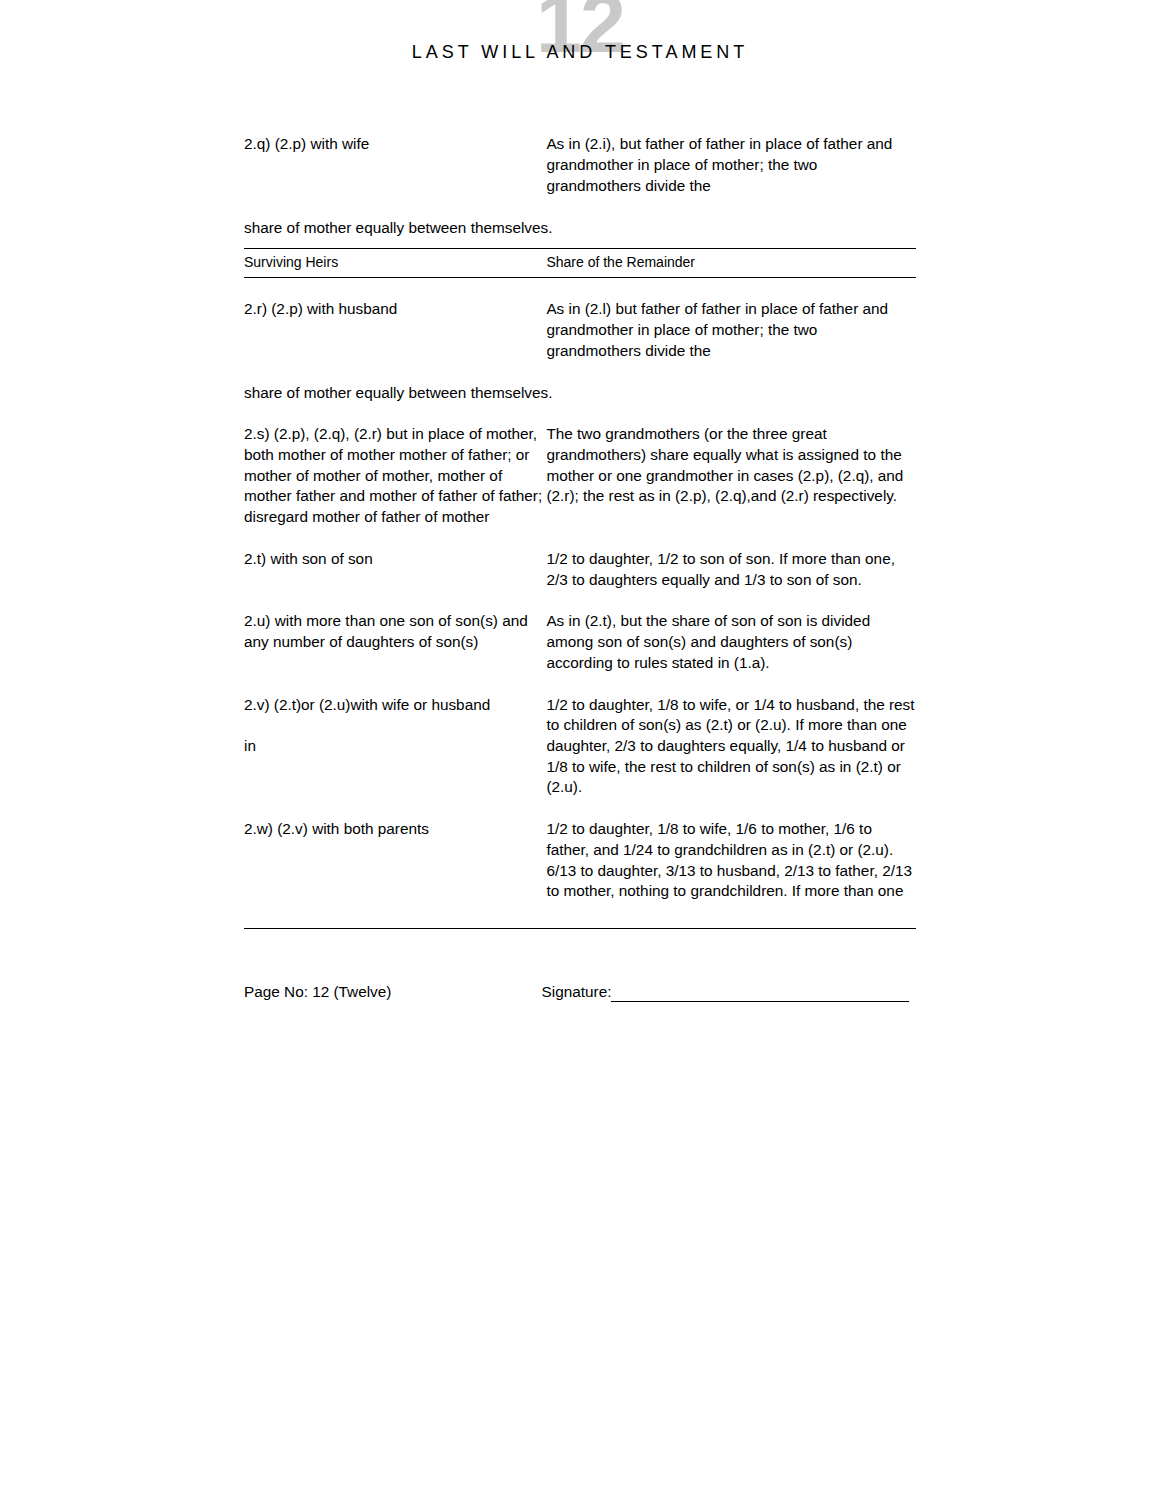12
LAST WILL AND TESTAMENT
| 2.q) (2.p) with wife | As in (2.i), but father of father in place of father and grandmother in place of mother; the two grandmothers divide the |
| share of mother equally between themselves. |
| Surviving Heirs | Share of the Remainder |
| 2.r) (2.p) with husband | As in (2.l) but father of father in place of father and grandmother in place of mother; the two grandmothers divide the |
| share of mother equally between themselves. |
| 2.s) (2.p), (2.q), (2.r) but in place of mother, both mother of mother mother of father; or mother of mother of mother, mother of mother father and mother of father of father; disregard mother of father of mother | The two grandmothers (or the three great grandmothers) share equally what is assigned to the mother or one grandmother in cases (2.p), (2.q), and (2.r); the rest as in (2.p), (2.q),and (2.r) respectively. |
| 2.t) with son of son | 1/2 to daughter, 1/2 to son of son. If more than one, 2/3 to daughters equally and 1/3 to son of son. |
| 2.u) with more than one son of son(s) and any number of daughters of son(s) | As in (2.t), but the share of son of son is divided among son of son(s) and daughters of son(s) according to rules stated in (1.a). |
| 2.v) (2.t)or (2.u)with wife or husband in | 1/2 to daughter, 1/8 to wife, or 1/4 to husband, the rest to children of son(s) as (2.t) or (2.u). If more than one daughter, 2/3 to daughters equally, 1/4 to husband or 1/8 to wife, the rest to children of son(s) as in (2.t) or (2.u). |
| 2.w) (2.v) with both parents | 1/2 to daughter, 1/8 to wife, 1/6 to mother, 1/6 to father, and 1/24 to grandchildren as in (2.t) or (2.u). 6/13 to daughter, 3/13 to husband, 2/13 to father, 2/13 to mother, nothing to grandchildren. If more than one |
Page No: 12 (Twelve)
Signature: